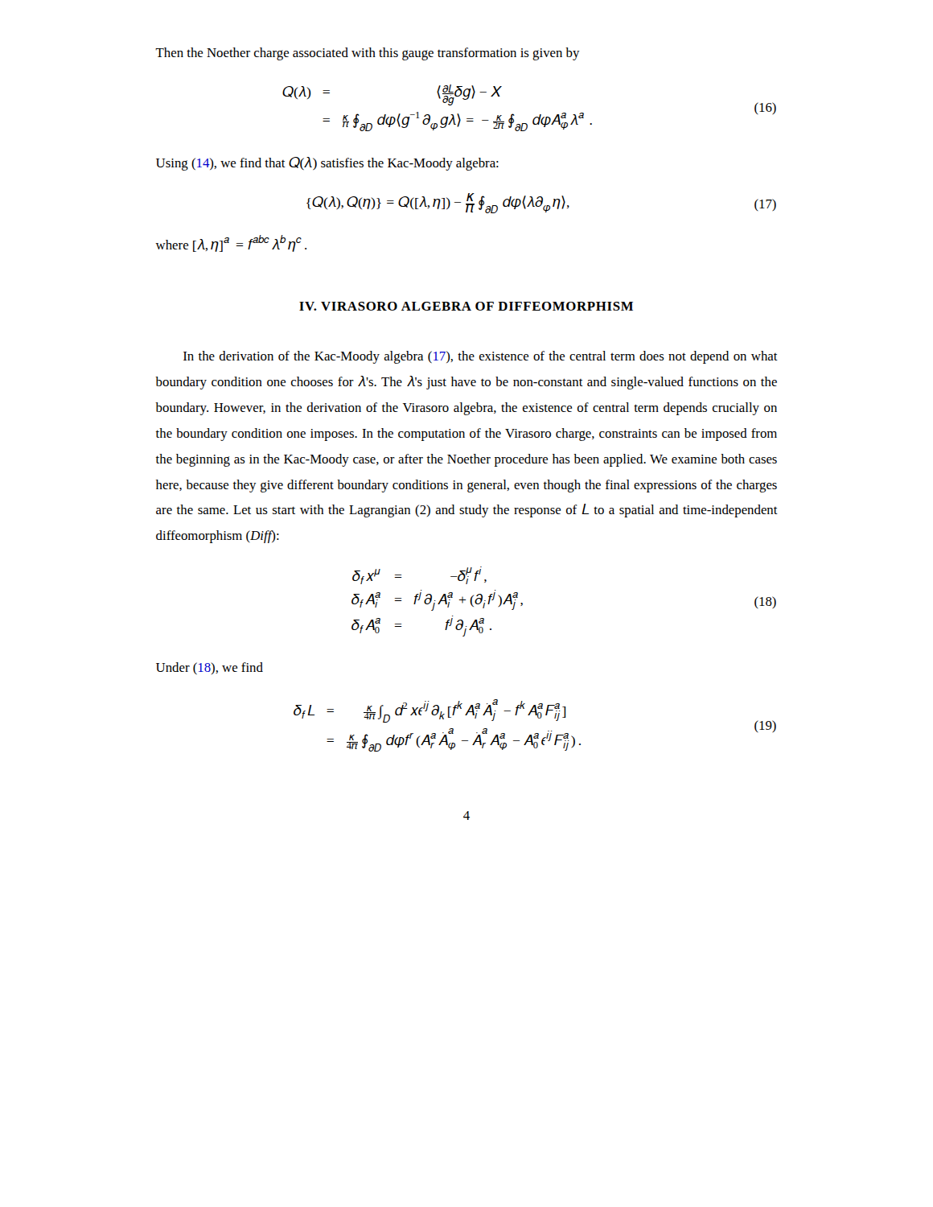Then the Noether charge associated with this gauge transformation is given by
| Q ( λ ) = ⟨ ∂ L ∂ g ˙ δ g ⟩ − X = κ π ∮ ∂ D d φ ⟨ g − 1 ∂ φ g λ ⟩ = − κ 2 π ∮ ∂ D d φ A φ a λ a . | (16) |
Using (14), we find that Q(λ) satisfies the Kac-Moody algebra:
| { Q ( λ ) , Q ( η ) } = Q ( [ λ , η ] ) − κ π ∮ ∂ D d φ ⟨ λ ∂ φ η ⟩ , | (17) |
where [λ,η]a=fabcλbηc.
IV. VIRASORO ALGEBRA OF DIFFEOMORPHISM
In the derivation of the Kac-Moody algebra (17), the existence of the central term does not depend on what boundary condition one chooses for λ's. The λ's just have to be non-constant and single-valued functions on the boundary. However, in the derivation of the Virasoro algebra, the existence of central term depends crucially on the boundary condition one imposes. In the computation of the Virasoro charge, constraints can be imposed from the beginning as in the Kac-Moody case, or after the Noether procedure has been applied. We examine both cases here, because they give different boundary conditions in general, even though the final expressions of the charges are the same. Let us start with the Lagrangian (2) and study the response of L to a spatial and time-independent diffeomorphism (Diff):
| δ f x μ = − δ i μ f i , δ f A i a = f j ∂ j A i a + ( ∂ i f j ) A j a , δ f A 0 a = f j ∂ j A 0 a . | (18) |
Under (18), we find
| δ f L = κ 4 π ∫ D d 2 x ϵ i j ∂ k [ f k A i a A ˙ j a − f k A 0 a F i j a ] = κ 4 π ∮ ∂ D d φ f r ( A r a A ˙ φ a − A ˙ r a A φ a − A 0 a ϵ i j F i j a ) . | (19) |
4